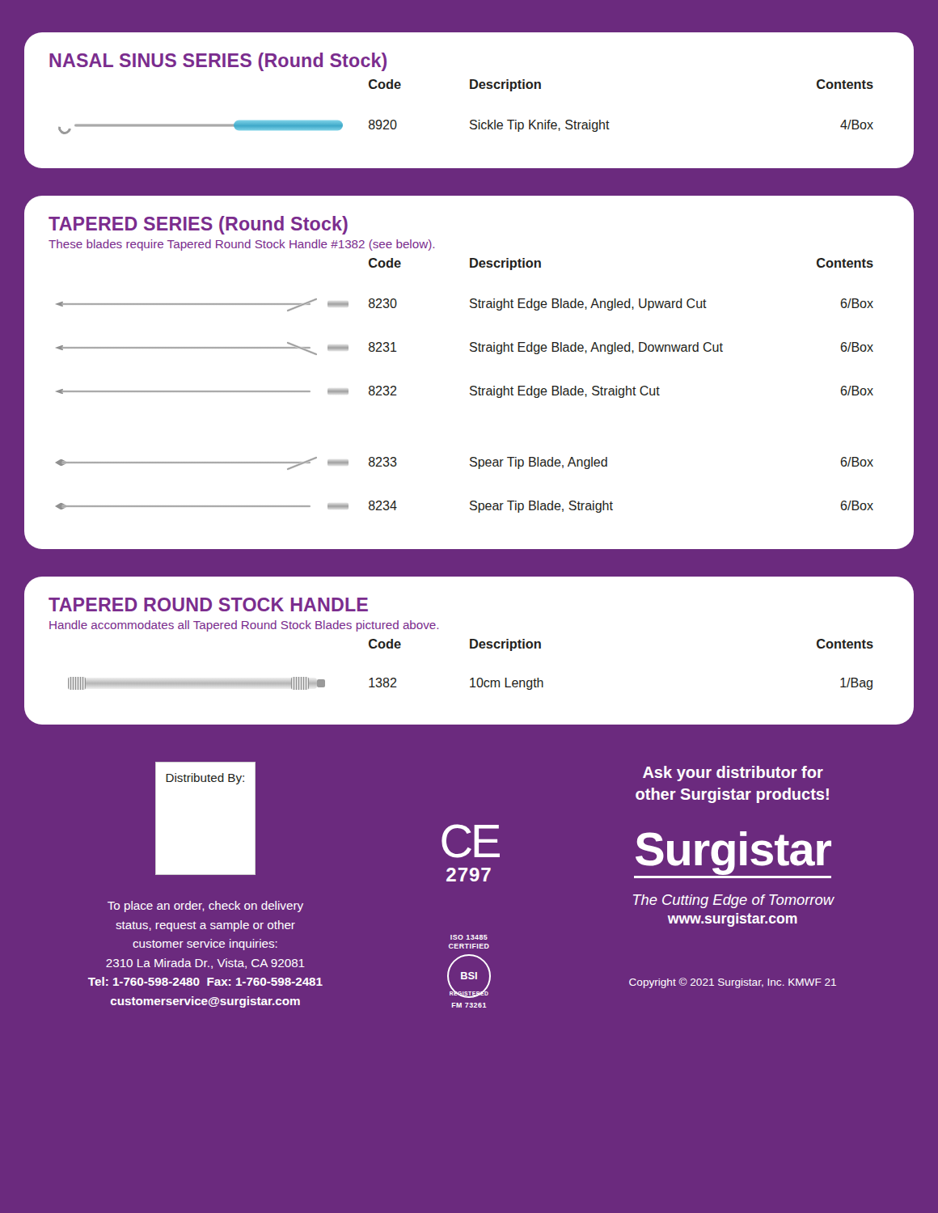NASAL SINUS SERIES (Round Stock)
| | Code | Description | Contents |
| --- | --- | --- | --- |
| | 8920 | Sickle Tip Knife, Straight | 4/Box |
TAPERED SERIES (Round Stock)
These blades require Tapered Round Stock Handle #1382 (see below).
| | Code | Description | Contents |
| --- | --- | --- | --- |
| | 8230 | Straight Edge Blade, Angled, Upward Cut | 6/Box |
| | 8231 | Straight Edge Blade, Angled, Downward Cut | 6/Box |
| | 8232 | Straight Edge Blade, Straight Cut | 6/Box |
| | 8233 | Spear Tip Blade, Angled | 6/Box |
| | 8234 | Spear Tip Blade, Straight | 6/Box |
TAPERED ROUND STOCK HANDLE
Handle accommodates all Tapered Round Stock Blades pictured above.
| | Code | Description | Contents |
| --- | --- | --- | --- |
| | 1382 | 10cm Length | 1/Bag |
Distributed By:
To place an order, check on delivery
status, request a sample or other
customer service inquiries:
2310 La Mirada Dr., Vista, CA 92081
Tel: 1-760-598-2480 Fax: 1-760-598-2481
customerservice@surgistar.com
C E 2797
ISO 13485
CERTIFIED
BSI
FM 73261
Ask your distributor for
other Surgistar products!
Surgistar
The Cutting Edge of Tomorrow
www.surgistar.com
Copyright © 2021 Surgistar, Inc. KMWF 21